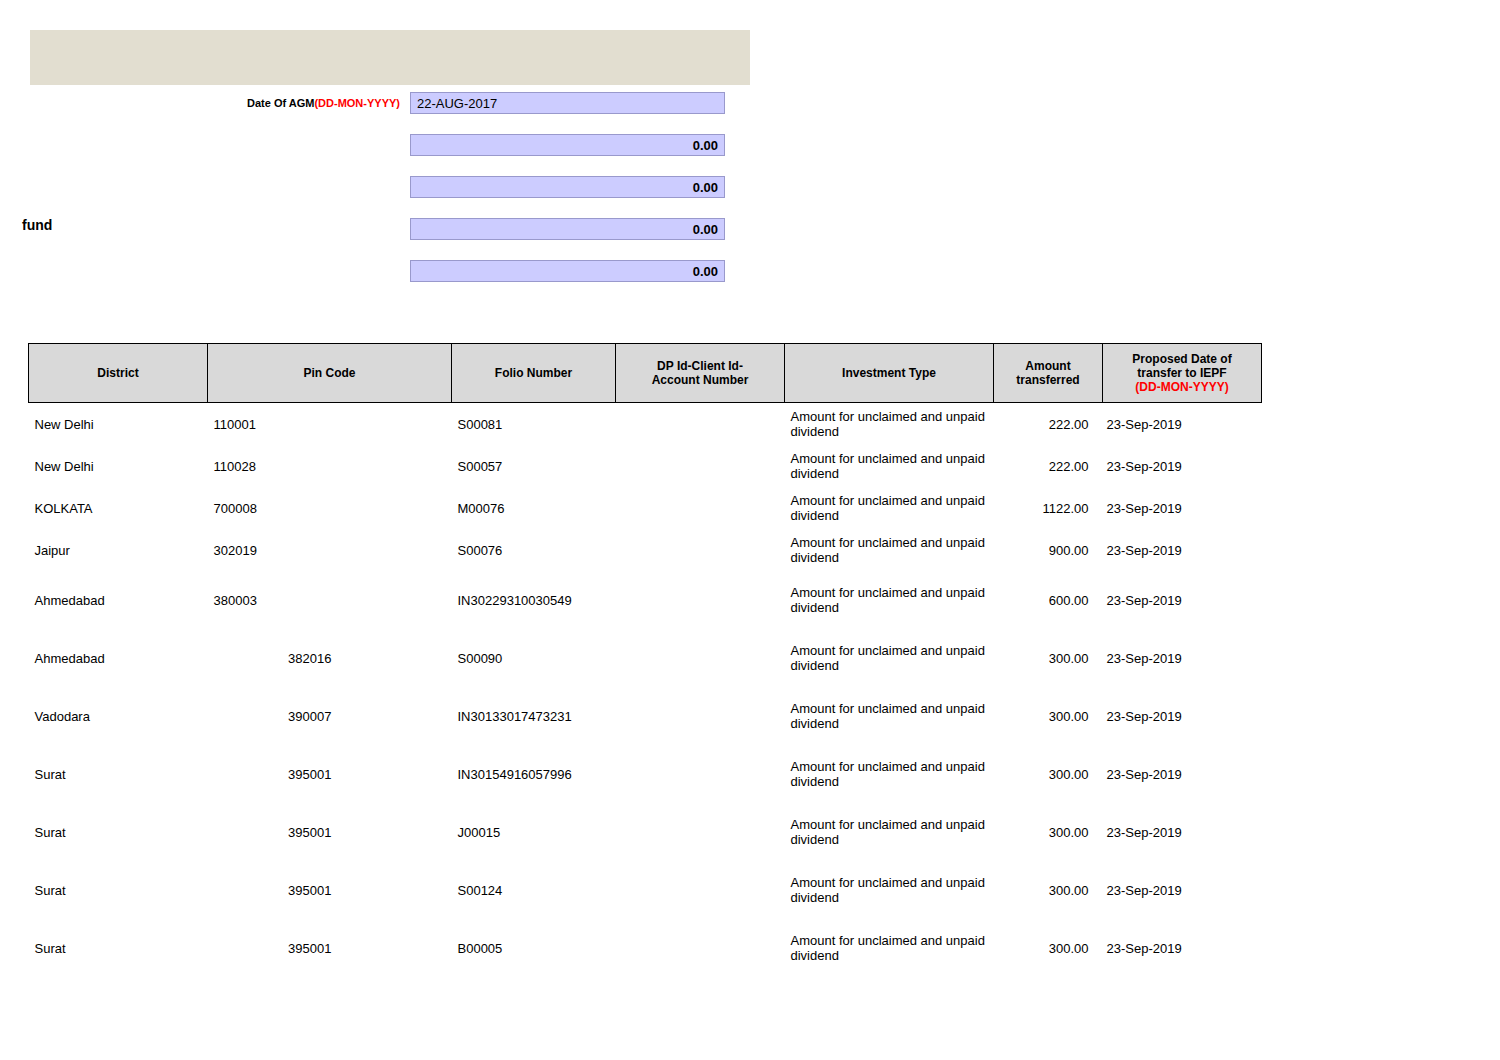Date Of AGM(DD-MON-YYYY)
22-AUG-2017
0.00
0.00
fund
0.00
0.00
| District | Pin Code | Folio Number | DP Id-Client Id- Account Number | Investment Type | Amount transferred | Proposed Date of transfer to IEPF (DD-MON-YYYY) |
| --- | --- | --- | --- | --- | --- | --- |
| New Delhi | 110001 | S00081 | | Amount for unclaimed and unpaid dividend | 222.00 | 23-Sep-2019 |
| New Delhi | 110028 | S00057 | | Amount for unclaimed and unpaid dividend | 222.00 | 23-Sep-2019 |
| KOLKATA | 700008 | M00076 | | Amount for unclaimed and unpaid dividend | 1122.00 | 23-Sep-2019 |
| Jaipur | 302019 | S00076 | | Amount for unclaimed and unpaid dividend | 900.00 | 23-Sep-2019 |
| Ahmedabad | 380003 | IN30229310030549 | | Amount for unclaimed and unpaid dividend | 600.00 | 23-Sep-2019 |
| Ahmedabad | 382016 | S00090 | | Amount for unclaimed and unpaid dividend | 300.00 | 23-Sep-2019 |
| Vadodara | 390007 | IN30133017473231 | | Amount for unclaimed and unpaid dividend | 300.00 | 23-Sep-2019 |
| Surat | 395001 | IN30154916057996 | | Amount for unclaimed and unpaid dividend | 300.00 | 23-Sep-2019 |
| Surat | 395001 | J00015 | | Amount for unclaimed and unpaid dividend | 300.00 | 23-Sep-2019 |
| Surat | 395001 | S00124 | | Amount for unclaimed and unpaid dividend | 300.00 | 23-Sep-2019 |
| Surat | 395001 | B00005 | | Amount for unclaimed and unpaid dividend | 300.00 | 23-Sep-2019 |